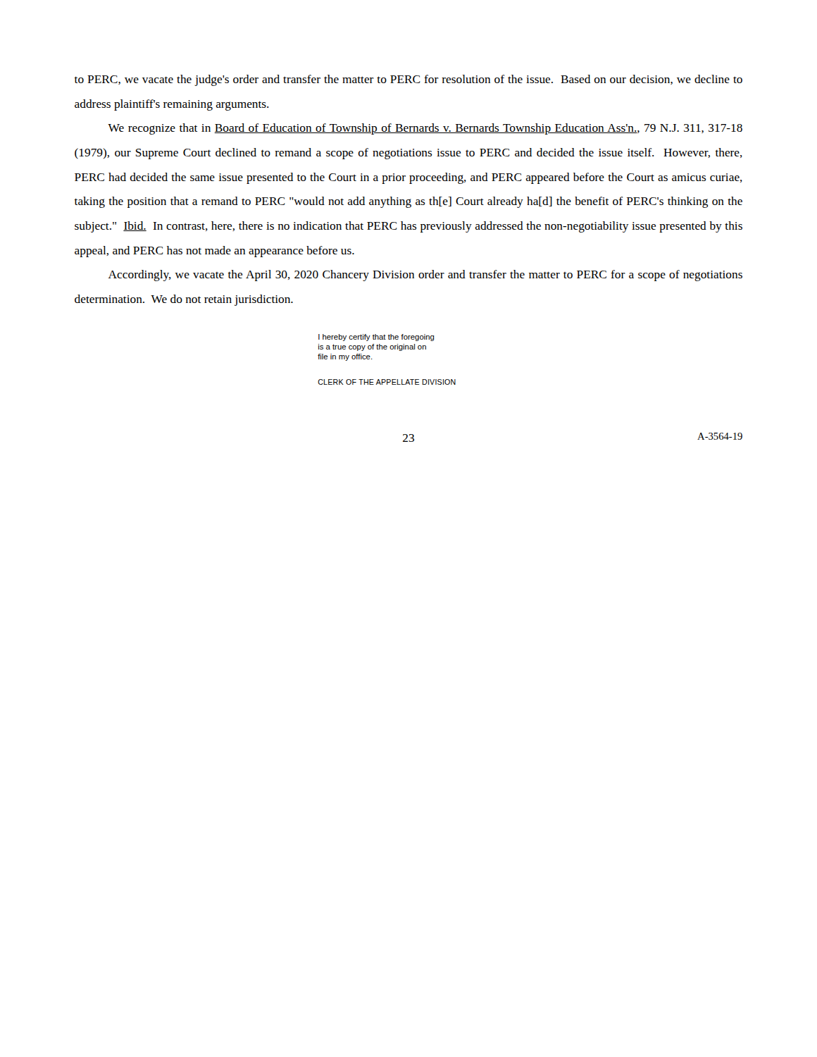to PERC, we vacate the judge's order and transfer the matter to PERC for resolution of the issue. Based on our decision, we decline to address plaintiff's remaining arguments.
We recognize that in Board of Education of Township of Bernards v. Bernards Township Education Ass'n., 79 N.J. 311, 317-18 (1979), our Supreme Court declined to remand a scope of negotiations issue to PERC and decided the issue itself. However, there, PERC had decided the same issue presented to the Court in a prior proceeding, and PERC appeared before the Court as amicus curiae, taking the position that a remand to PERC "would not add anything as th[e] Court already ha[d] the benefit of PERC's thinking on the subject." Ibid. In contrast, here, there is no indication that PERC has previously addressed the non-negotiability issue presented by this appeal, and PERC has not made an appearance before us.
Accordingly, we vacate the April 30, 2020 Chancery Division order and transfer the matter to PERC for a scope of negotiations determination. We do not retain jurisdiction.
I hereby certify that the foregoing
is a true copy of the original on
file in my office.
      
CLERK OF THE APPELLATE DIVISION
23 A-3564-19